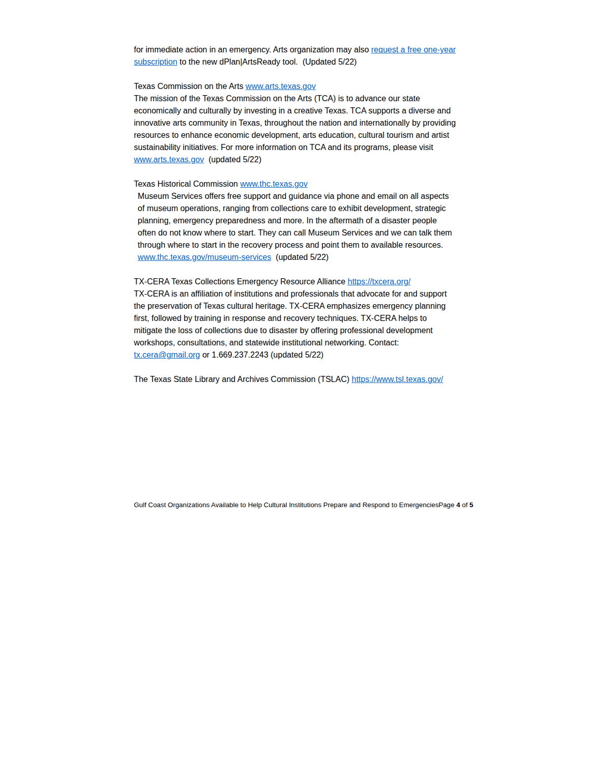for immediate action in an emergency. Arts organization may also request a free one-year subscription to the new dPlan|ArtsReady tool. (Updated 5/22)
Texas Commission on the Arts www.arts.texas.gov
The mission of the Texas Commission on the Arts (TCA) is to advance our state economically and culturally by investing in a creative Texas. TCA supports a diverse and innovative arts community in Texas, throughout the nation and internationally by providing resources to enhance economic development, arts education, cultural tourism and artist sustainability initiatives. For more information on TCA and its programs, please visit www.arts.texas.gov (updated 5/22)
Texas Historical Commission www.thc.texas.gov
Museum Services offers free support and guidance via phone and email on all aspects of museum operations, ranging from collections care to exhibit development, strategic planning, emergency preparedness and more. In the aftermath of a disaster people often do not know where to start. They can call Museum Services and we can talk them through where to start in the recovery process and point them to available resources. www.thc.texas.gov/museum-services (updated 5/22)
TX-CERA Texas Collections Emergency Resource Alliance https://txcera.org/
TX-CERA is an affiliation of institutions and professionals that advocate for and support the preservation of Texas cultural heritage. TX-CERA emphasizes emergency planning first, followed by training in response and recovery techniques. TX-CERA helps to mitigate the loss of collections due to disaster by offering professional development workshops, consultations, and statewide institutional networking. Contact: tx.cera@gmail.org or 1.669.237.2243 (updated 5/22)
The Texas State Library and Archives Commission (TSLAC) https://www.tsl.texas.gov/
Gulf Coast Organizations Available to Help Cultural Institutions Prepare and Respond to Emergencies Page 4 of 5